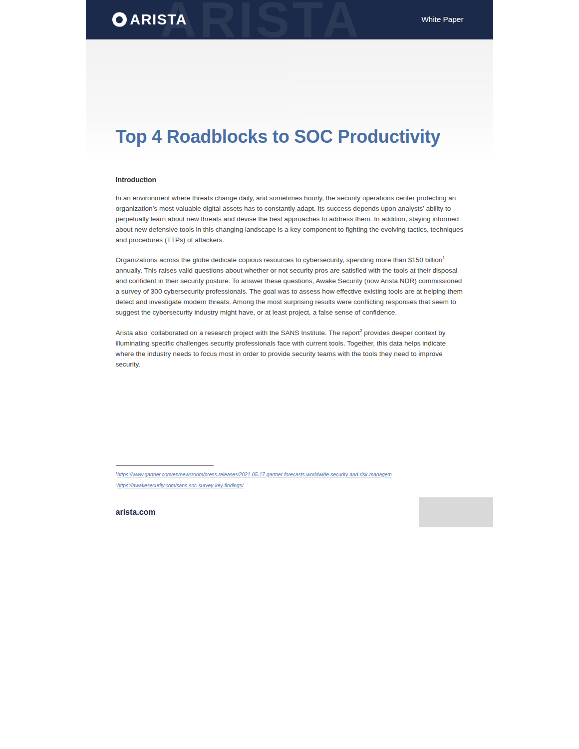ARISTA
ARISTA
White Paper
Top 4 Roadblocks to SOC Productivity
Introduction
In an environment where threats change daily, and sometimes hourly, the security operations center protecting an organization’s most valuable digital assets has to constantly adapt. Its success depends upon analysts’ ability to perpetually learn about new threats and devise the best approaches to address them. In addition, staying informed about new defensive tools in this changing landscape is a key component to fighting the evolving tactics, techniques and procedures (TTPs) of attackers.
Organizations across the globe dedicate copious resources to cybersecurity, spending more than $150 billion1 annually. This raises valid questions about whether or not security pros are satisfied with the tools at their disposal and confident in their security posture. To answer these questions, Awake Security (now Arista NDR) commissioned a survey of 300 cybersecurity professionals. The goal was to assess how effective existing tools are at helping them detect and investigate modern threats. Among the most surprising results were conflicting responses that seem to suggest the cybersecurity industry might have, or at least project, a false sense of confidence.
Arista also collaborated on a research project with the SANS Institute. The report2 provides deeper context by illuminating specific challenges security professionals face with current tools. Together, this data helps indicate where the industry needs to focus most in order to provide security teams with the tools they need to improve security.
1https://www.gartner.com/en/newsroom/press-releases/2021-05-17-gartner-forecasts-worldwide-security-and-risk-managem
2https://awakesecurity.com/sans-soc-survey-key-findings/
arista.com